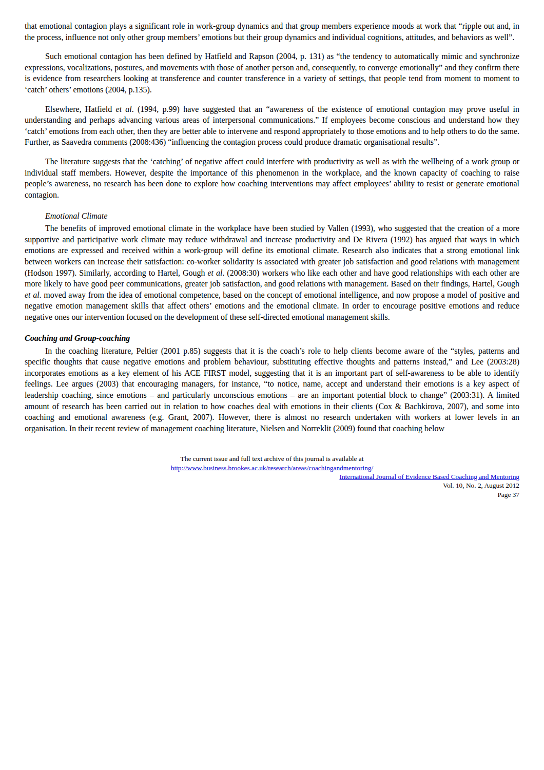that emotional contagion plays a significant role in work-group dynamics and that group members experience moods at work that “ripple out and, in the process, influence not only other group members’ emotions but their group dynamics and individual cognitions, attitudes, and behaviors as well”.
Such emotional contagion has been defined by Hatfield and Rapson (2004, p. 131) as “the tendency to automatically mimic and synchronize expressions, vocalizations, postures, and movements with those of another person and, consequently, to converge emotionally” and they confirm there is evidence from researchers looking at transference and counter transference in a variety of settings, that people tend from moment to moment to ‘catch’ others’ emotions (2004, p.135).
Elsewhere, Hatfield et al. (1994, p.99) have suggested that an “awareness of the existence of emotional contagion may prove useful in understanding and perhaps advancing various areas of interpersonal communications.” If employees become conscious and understand how they ‘catch’ emotions from each other, then they are better able to intervene and respond appropriately to those emotions and to help others to do the same. Further, as Saavedra comments (2008:436) “influencing the contagion process could produce dramatic organisational results”.
The literature suggests that the ‘catching’ of negative affect could interfere with productivity as well as with the wellbeing of a work group or individual staff members. However, despite the importance of this phenomenon in the workplace, and the known capacity of coaching to raise people’s awareness, no research has been done to explore how coaching interventions may affect employees’ ability to resist or generate emotional contagion.
Emotional Climate
The benefits of improved emotional climate in the workplace have been studied by Vallen (1993), who suggested that the creation of a more supportive and participative work climate may reduce withdrawal and increase productivity and De Rivera (1992) has argued that ways in which emotions are expressed and received within a work-group will define its emotional climate. Research also indicates that a strong emotional link between workers can increase their satisfaction: co-worker solidarity is associated with greater job satisfaction and good relations with management (Hodson 1997). Similarly, according to Hartel, Gough et al. (2008:30) workers who like each other and have good relationships with each other are more likely to have good peer communications, greater job satisfaction, and good relations with management. Based on their findings, Hartel, Gough et al. moved away from the idea of emotional competence, based on the concept of emotional intelligence, and now propose a model of positive and negative emotion management skills that affect others’ emotions and the emotional climate. In order to encourage positive emotions and reduce negative ones our intervention focused on the development of these self-directed emotional management skills.
Coaching and Group-coaching
In the coaching literature, Peltier (2001 p.85) suggests that it is the coach’s role to help clients become aware of the “styles, patterns and specific thoughts that cause negative emotions and problem behaviour, substituting effective thoughts and patterns instead,” and Lee (2003:28) incorporates emotions as a key element of his ACE FIRST model, suggesting that it is an important part of self-awareness to be able to identify feelings. Lee argues (2003) that encouraging managers, for instance, “to notice, name, accept and understand their emotions is a key aspect of leadership coaching, since emotions – and particularly unconscious emotions – are an important potential block to change” (2003:31). A limited amount of research has been carried out in relation to how coaches deal with emotions in their clients (Cox & Bachkirova, 2007), and some into coaching and emotional awareness (e.g. Grant, 2007). However, there is almost no research undertaken with workers at lower levels in an organisation. In their recent review of management coaching literature, Nielsen and Norreklit (2009) found that coaching below
The current issue and full text archive of this journal is available at
http://www.business.brookes.ac.uk/research/areas/coachingandmentoring/
International Journal of Evidence Based Coaching and Mentoring
Vol. 10, No. 2, August 2012
Page 37